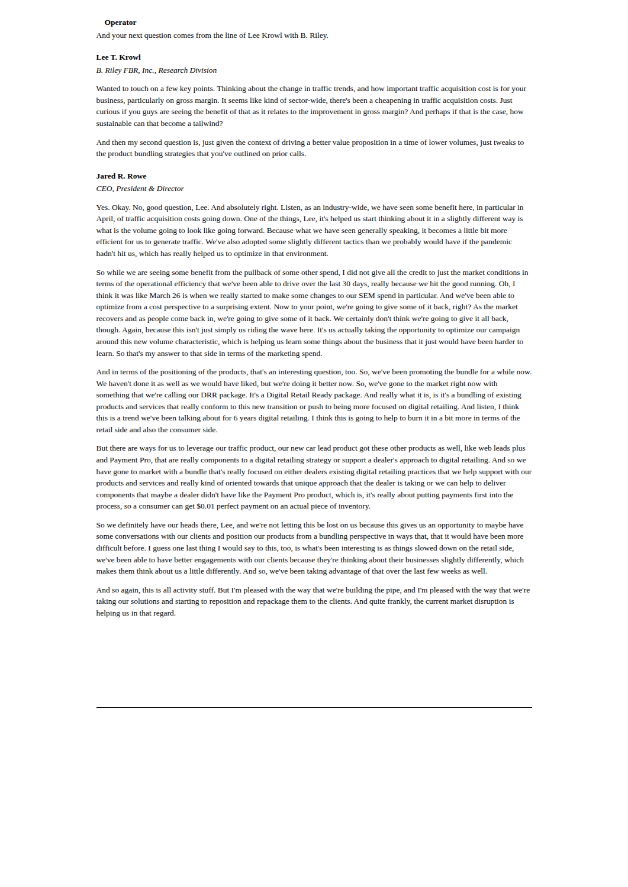Operator
And your next question comes from the line of Lee Krowl with B. Riley.
Lee T. Krowl
B. Riley FBR, Inc., Research Division
Wanted to touch on a few key points. Thinking about the change in traffic trends, and how important traffic acquisition cost is for your business, particularly on gross margin. It seems like kind of sector-wide, there's been a cheapening in traffic acquisition costs. Just curious if you guys are seeing the benefit of that as it relates to the improvement in gross margin? And perhaps if that is the case, how sustainable can that become a tailwind?
And then my second question is, just given the context of driving a better value proposition in a time of lower volumes, just tweaks to the product bundling strategies that you've outlined on prior calls.
Jared R. Rowe
CEO, President & Director
Yes. Okay. No, good question, Lee. And absolutely right. Listen, as an industry-wide, we have seen some benefit here, in particular in April, of traffic acquisition costs going down. One of the things, Lee, it's helped us start thinking about it in a slightly different way is what is the volume going to look like going forward. Because what we have seen generally speaking, it becomes a little bit more efficient for us to generate traffic. We've also adopted some slightly different tactics than we probably would have if the pandemic hadn't hit us, which has really helped us to optimize in that environment.
So while we are seeing some benefit from the pullback of some other spend, I did not give all the credit to just the market conditions in terms of the operational efficiency that we've been able to drive over the last 30 days, really because we hit the good running. Oh, I think it was like March 26 is when we really started to make some changes to our SEM spend in particular. And we've been able to optimize from a cost perspective to a surprising extent. Now to your point, we're going to give some of it back, right? As the market recovers and as people come back in, we're going to give some of it back. We certainly don't think we're going to give it all back, though. Again, because this isn't just simply us riding the wave here. It's us actually taking the opportunity to optimize our campaign around this new volume characteristic, which is helping us learn some things about the business that it just would have been harder to learn. So that's my answer to that side in terms of the marketing spend.
And in terms of the positioning of the products, that's an interesting question, too. So, we've been promoting the bundle for a while now. We haven't done it as well as we would have liked, but we're doing it better now. So, we've gone to the market right now with something that we're calling our DRR package. It's a Digital Retail Ready package. And really what it is, is it's a bundling of existing products and services that really conform to this new transition or push to being more focused on digital retailing. And listen, I think this is a trend we've been talking about for 6 years digital retailing. I think this is going to help to burn it in a bit more in terms of the retail side and also the consumer side.
But there are ways for us to leverage our traffic product, our new car lead product got these other products as well, like web leads plus and Payment Pro, that are really components to a digital retailing strategy or support a dealer's approach to digital retailing. And so we have gone to market with a bundle that's really focused on either dealers existing digital retailing practices that we help support with our products and services and really kind of oriented towards that unique approach that the dealer is taking or we can help to deliver components that maybe a dealer didn't have like the Payment Pro product, which is, it's really about putting payments first into the process, so a consumer can get $0.01 perfect payment on an actual piece of inventory.
So we definitely have our heads there, Lee, and we're not letting this be lost on us because this gives us an opportunity to maybe have some conversations with our clients and position our products from a bundling perspective in ways that, that it would have been more difficult before. I guess one last thing I would say to this, too, is what's been interesting is as things slowed down on the retail side, we've been able to have better engagements with our clients because they're thinking about their businesses slightly differently, which makes them think about us a little differently. And so, we've been taking advantage of that over the last few weeks as well.
And so again, this is all activity stuff. But I'm pleased with the way that we're building the pipe, and I'm pleased with the way that we're taking our solutions and starting to reposition and repackage them to the clients. And quite frankly, the current market disruption is helping us in that regard.